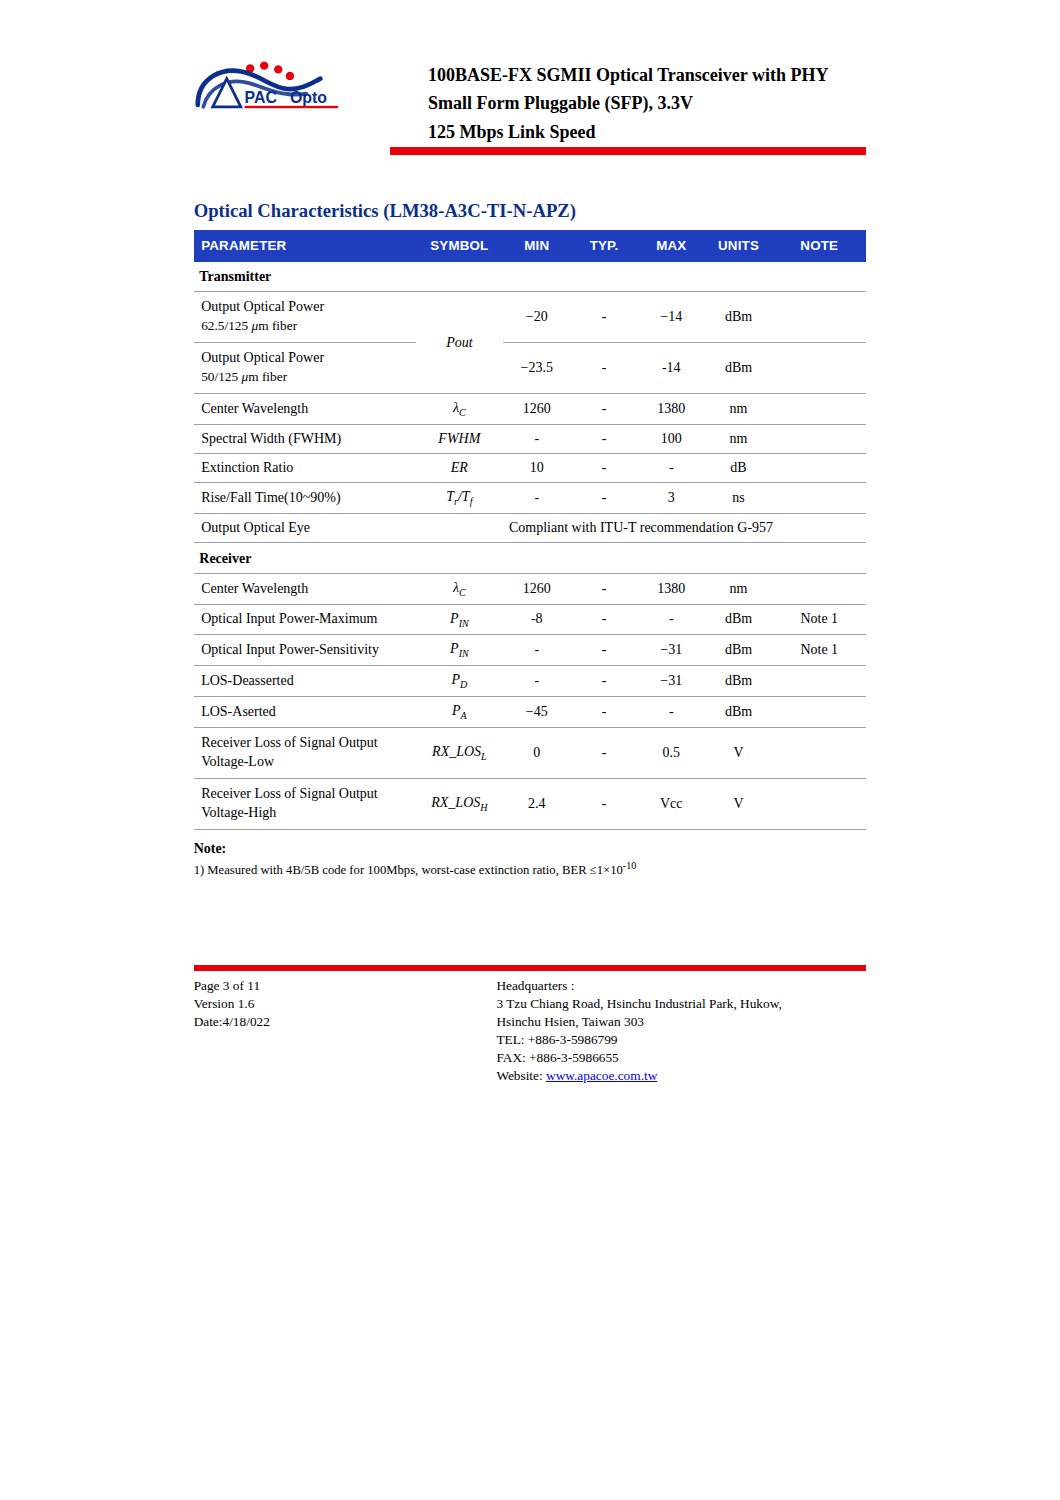PAC Opto
100BASE-FX SGMII Optical Transceiver with PHY
Small Form Pluggable (SFP), 3.3V
125 Mbps Link Speed
Optical Characteristics (LM38-A3C-TI-N-APZ)
| PARAMETER | SYMBOL | MIN | TYP. | MAX | UNITS | NOTE |
| --- | --- | --- | --- | --- | --- | --- |
| Transmitter |
| Output Optical Power 62.5/125 μ m fiber | Pout | −20 | - | −14 | dBm | |
| Output Optical Power 50/125 μ m fiber | −23.5 | - | -14 | dBm | |
| Center Wavelength | λ C | 1260 | - | 1380 | nm | |
| Spectral Width (FWHM) | FWHM | - | - | 100 | nm | |
| Extinction Ratio | ER | 10 | - | - | dB | |
| Rise/Fall Time(10~90%) | T r /T f | - | - | 3 | ns | |
| Output Optical Eye | Compliant with ITU-T recommendation G-957 |
| Receiver |
| Center Wavelength | λ C | 1260 | - | 1380 | nm | |
| Optical Input Power-Maximum | P IN | -8 | - | - | dBm | Note 1 |
| Optical Input Power-Sensitivity | P IN | - | - | −31 | dBm | Note 1 |
| LOS-Deasserted | P D | - | - | −31 | dBm | |
| LOS-Aserted | P A | −45 | - | - | dBm | |
| Receiver Loss of Signal Output Voltage-Low | RX_LOS L | 0 | - | 0.5 | V | |
| Receiver Loss of Signal Output Voltage-High | RX_LOS H | 2.4 | - | Vcc | V | |
Note:
1) Measured with 4B/5B code for 100Mbps, worst-case extinction ratio, BER ≤1×10-10
Page 3 of 11
Version 1.6
Date:4/18/022
Headquarters :
3 Tzu Chiang Road, Hsinchu Industrial Park, Hukow,
Hsinchu Hsien, Taiwan 303
TEL: +886-3-5986799
FAX: +886-3-5986655
Website: www.apacoe.com.tw